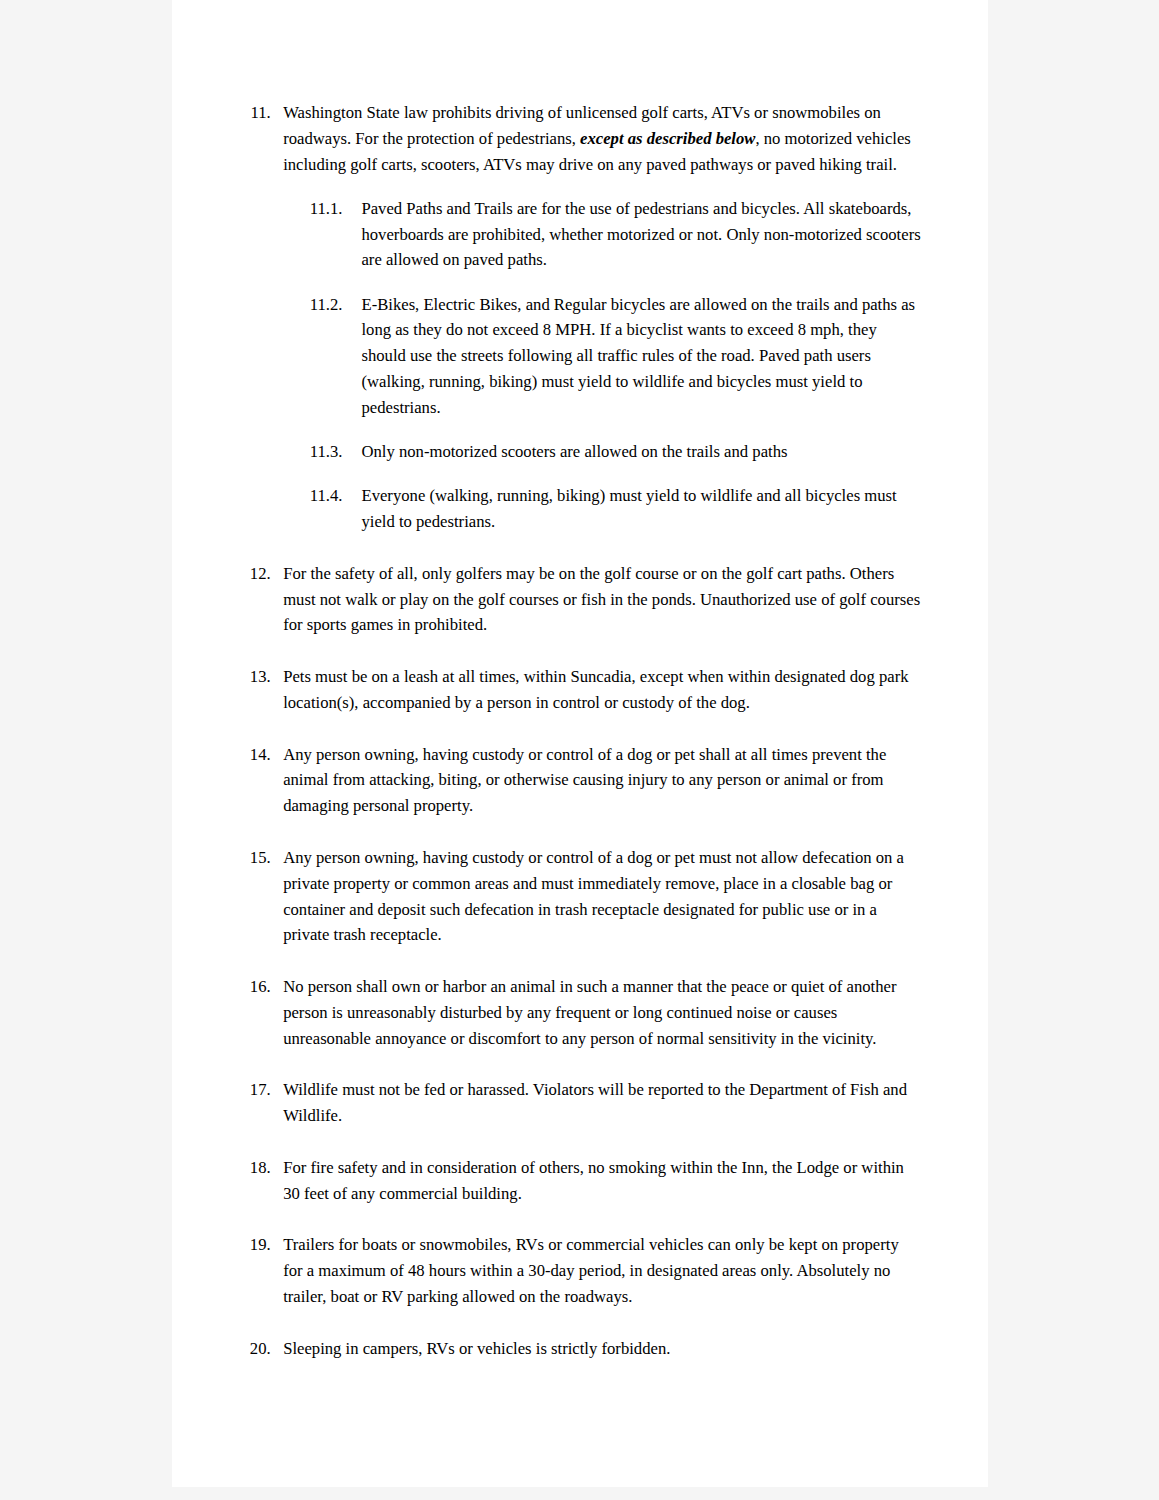Washington State law prohibits driving of unlicensed golf carts, ATVs or snowmobiles on roadways. For the protection of pedestrians, except as described below, no motorized vehicles including golf carts, scooters, ATVs may drive on any paved pathways or paved hiking trail.
Paved Paths and Trails are for the use of pedestrians and bicycles. All skateboards, hoverboards are prohibited, whether motorized or not. Only non-motorized scooters are allowed on paved paths.
E-Bikes, Electric Bikes, and Regular bicycles are allowed on the trails and paths as long as they do not exceed 8 MPH. If a bicyclist wants to exceed 8 mph, they should use the streets following all traffic rules of the road. Paved path users (walking, running, biking) must yield to wildlife and bicycles must yield to pedestrians.
Only non-motorized scooters are allowed on the trails and paths
Everyone (walking, running, biking) must yield to wildlife and all bicycles must yield to pedestrians.
For the safety of all, only golfers may be on the golf course or on the golf cart paths. Others must not walk or play on the golf courses or fish in the ponds. Unauthorized use of golf courses for sports games in prohibited.
Pets must be on a leash at all times, within Suncadia, except when within designated dog park location(s), accompanied by a person in control or custody of the dog.
Any person owning, having custody or control of a dog or pet shall at all times prevent the animal from attacking, biting, or otherwise causing injury to any person or animal or from damaging personal property.
Any person owning, having custody or control of a dog or pet must not allow defecation on a private property or common areas and must immediately remove, place in a closable bag or container and deposit such defecation in trash receptacle designated for public use or in a private trash receptacle.
No person shall own or harbor an animal in such a manner that the peace or quiet of another person is unreasonably disturbed by any frequent or long continued noise or causes unreasonable annoyance or discomfort to any person of normal sensitivity in the vicinity.
Wildlife must not be fed or harassed. Violators will be reported to the Department of Fish and Wildlife.
For fire safety and in consideration of others, no smoking within the Inn, the Lodge or within 30 feet of any commercial building.
Trailers for boats or snowmobiles, RVs or commercial vehicles can only be kept on property for a maximum of 48 hours within a 30-day period, in designated areas only. Absolutely no trailer, boat or RV parking allowed on the roadways.
Sleeping in campers, RVs or vehicles is strictly forbidden.